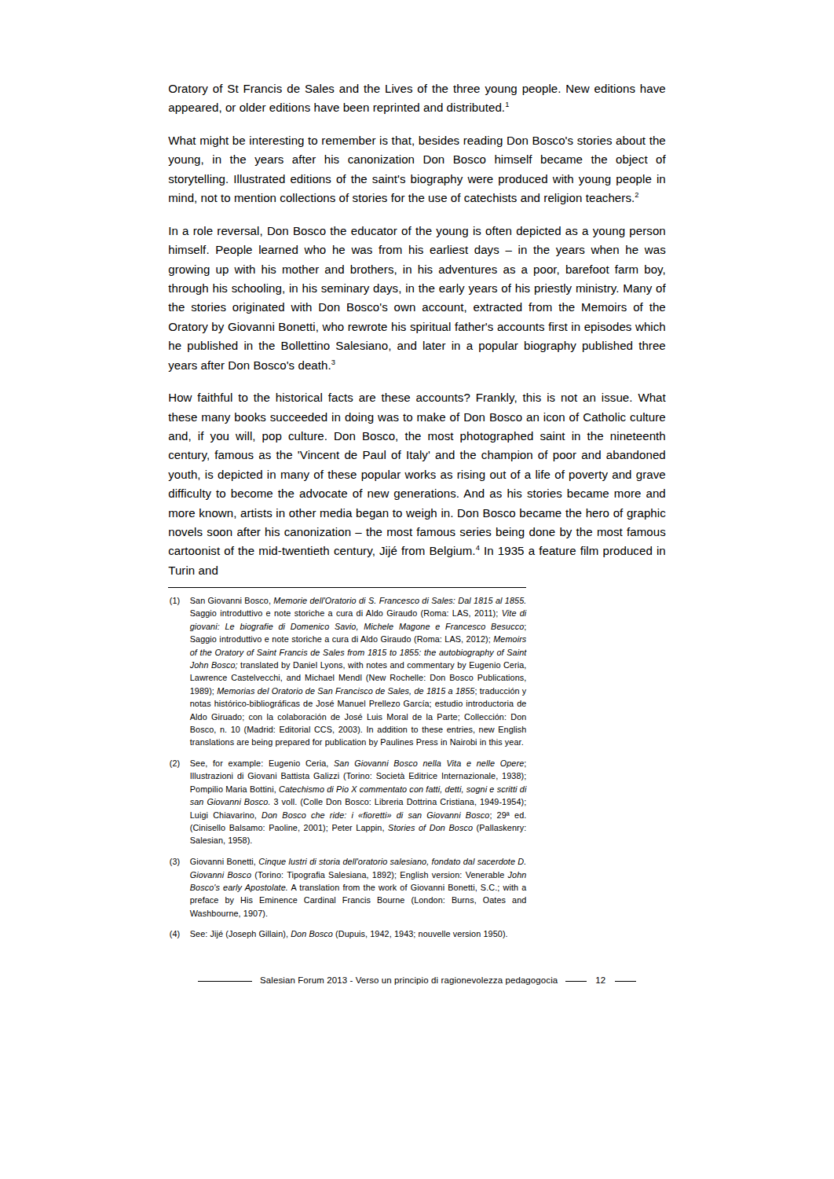Oratory of St Francis de Sales and the Lives of the three young people. New editions have appeared, or older editions have been reprinted and distributed.1
What might be interesting to remember is that, besides reading Don Bosco's stories about the young, in the years after his canonization Don Bosco himself became the object of storytelling. Illustrated editions of the saint's biography were produced with young people in mind, not to mention collections of stories for the use of catechists and religion teachers.2
In a role reversal, Don Bosco the educator of the young is often depicted as a young person himself. People learned who he was from his earliest days – in the years when he was growing up with his mother and brothers, in his adventures as a poor, barefoot farm boy, through his schooling, in his seminary days, in the early years of his priestly ministry. Many of the stories originated with Don Bosco's own account, extracted from the Memoirs of the Oratory by Giovanni Bonetti, who rewrote his spiritual father's accounts first in episodes which he published in the Bollettino Salesiano, and later in a popular biography published three years after Don Bosco's death.3
How faithful to the historical facts are these accounts? Frankly, this is not an issue. What these many books succeeded in doing was to make of Don Bosco an icon of Catholic culture and, if you will, pop culture. Don Bosco, the most photographed saint in the nineteenth century, famous as the 'Vincent de Paul of Italy' and the champion of poor and abandoned youth, is depicted in many of these popular works as rising out of a life of poverty and grave difficulty to become the advocate of new generations. And as his stories became more and more known, artists in other media began to weigh in. Don Bosco became the hero of graphic novels soon after his canonization – the most famous series being done by the most famous cartoonist of the mid-twentieth century, Jijé from Belgium.4 In 1935 a feature film produced in Turin and
(1)
San Giovanni Bosco, Memorie dell'Oratorio di S. Francesco di Sales: Dal 1815 al 1855. Saggio introduttivo e note storiche a cura di Aldo Giraudo (Roma: LAS, 2011); Vite di giovani: Le biografie di Domenico Savio, Michele Magone e Francesco Besucco; Saggio introduttivo e note storiche a cura di Aldo Giraudo (Roma: LAS, 2012); Memoirs of the Oratory of Saint Francis de Sales from 1815 to 1855: the autobiography of Saint John Bosco; translated by Daniel Lyons, with notes and commentary by Eugenio Ceria, Lawrence Castelvecchi, and Michael Mendl (New Rochelle: Don Bosco Publications, 1989); Memorias del Oratorio de San Francisco de Sales, de 1815 a 1855; traducción y notas histórico-bibliográficas de José Manuel Prellezo García; estudio introductoria de Aldo Giruado; con la colaboración de José Luis Moral de la Parte; Collección: Don Bosco, n. 10 (Madrid: Editorial CCS, 2003). In addition to these entries, new English translations are being prepared for publication by Paulines Press in Nairobi in this year.
(2)
See, for example: Eugenio Ceria, San Giovanni Bosco nella Vita e nelle Opere; Illustrazioni di Giovani Battista Galizzi (Torino: Società Editrice Internazionale, 1938); Pompilio Maria Bottini, Catechismo di Pio X commentato con fatti, detti, sogni e scritti di san Giovanni Bosco. 3 voll. (Colle Don Bosco: Libreria Dottrina Cristiana, 1949-1954); Luigi Chiavarino, Don Bosco che ride: i «fioretti» di san Giovanni Bosco; 29ª ed. (Cinisello Balsamo: Paoline, 2001); Peter Lappin, Stories of Don Bosco (Pallaskenry: Salesian, 1958).
(3)
Giovanni Bonetti, Cinque lustri di storia dell'oratorio salesiano, fondato dal sacerdote D. Giovanni Bosco (Torino: Tipografia Salesiana, 1892); English version: Venerable John Bosco's early Apostolate. A translation from the work of Giovanni Bonetti, S.C.; with a preface by His Eminence Cardinal Francis Bourne (London: Burns, Oates and Washbourne, 1907).
(4)
See: Jijé (Joseph Gillain), Don Bosco (Dupuis, 1942, 1943; nouvelle version 1950).
Salesian Forum 2013 - Verso un principio di ragionevolezza pedagogocia 12